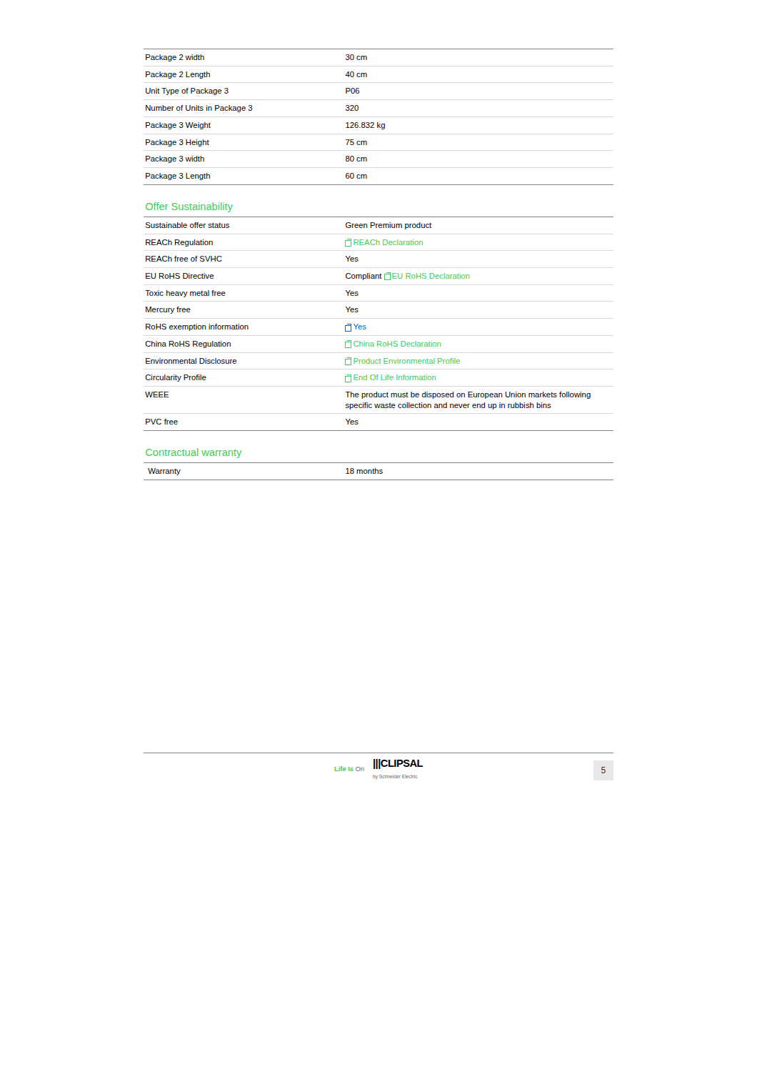| Package 2 width | 30 cm |
| Package 2 Length | 40 cm |
| Unit Type of Package 3 | P06 |
| Number of Units in Package 3 | 320 |
| Package 3 Weight | 126.832 kg |
| Package 3 Height | 75 cm |
| Package 3 width | 80 cm |
| Package 3 Length | 60 cm |
Offer Sustainability
| Sustainable offer status | Green Premium product |
| REACh Regulation | REACh Declaration |
| REACh free of SVHC | Yes |
| EU RoHS Directive | Compliant EU RoHS Declaration |
| Toxic heavy metal free | Yes |
| Mercury free | Yes |
| RoHS exemption information | Yes |
| China RoHS Regulation | China RoHS Declaration |
| Environmental Disclosure | Product Environmental Profile |
| Circularity Profile | End Of Life Information |
| WEEE | The product must be disposed on European Union markets following specific waste collection and never end up in rubbish bins |
| PVC free | Yes |
Contractual warranty
| Warranty | 18 months |
Life Is On
|||CLIPSAL
by Schneider Electric
5